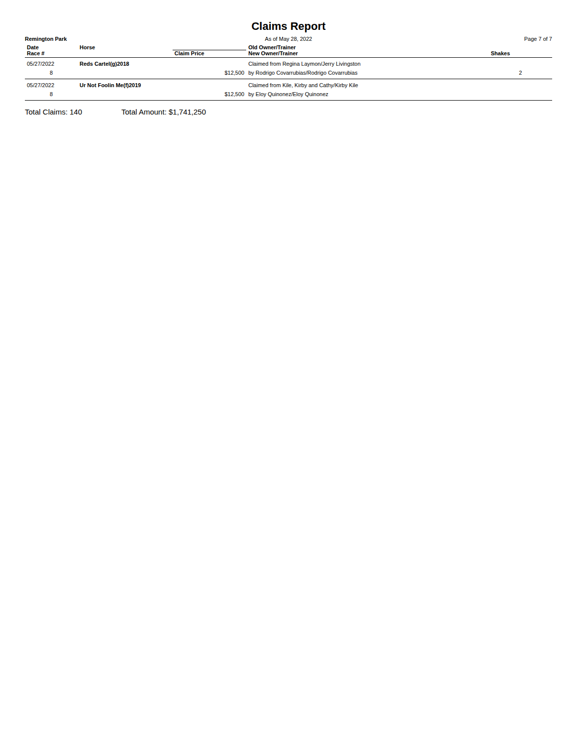Claims Report
Remington Park
As of May 28, 2022
Page 7 of 7
| Date | Horse | | Old Owner/Trainer | |
| --- | --- | --- | --- | --- |
| Race # | | Claim Price | New Owner/Trainer | Shakes |
| 05/27/2022 | Reds Cartel(g)2018 | | Claimed from Regina Laymon/Jerry Livingston | |
| 8 | | $12,500 | by Rodrigo Covarrubias/Rodrigo Covarrubias | 2 |
| 05/27/2022 | Ur Not Foolin Me(f)2019 | | Claimed from Kile, Kirby and Cathy/Kirby Kile | |
| 8 | | $12,500 | by Eloy Quinonez/Eloy Quinonez | |
Total Claims: 140 Total Amount: $1,741,250